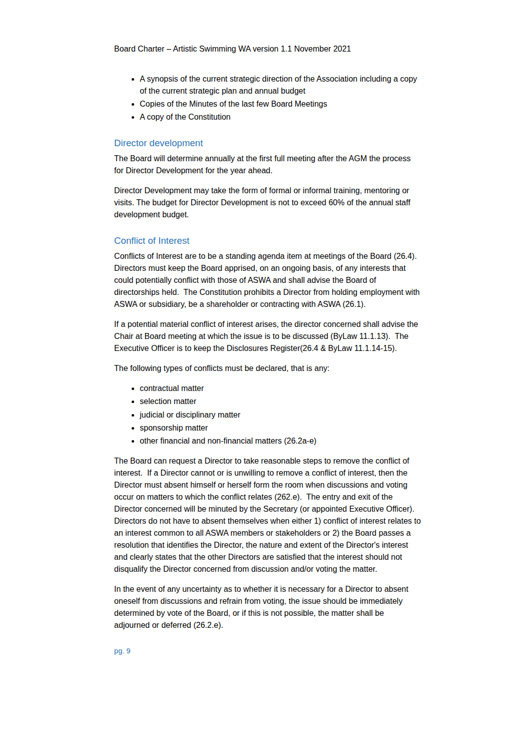Board Charter – Artistic Swimming WA version 1.1 November 2021
A synopsis of the current strategic direction of the Association including a copy of the current strategic plan and annual budget
Copies of the Minutes of the last few Board Meetings
A copy of the Constitution
Director development
The Board will determine annually at the first full meeting after the AGM the process for Director Development for the year ahead.
Director Development may take the form of formal or informal training, mentoring or visits. The budget for Director Development is not to exceed 60% of the annual staff development budget.
Conflict of Interest
Conflicts of Interest are to be a standing agenda item at meetings of the Board (26.4). Directors must keep the Board apprised, on an ongoing basis, of any interests that could potentially conflict with those of ASWA and shall advise the Board of directorships held. The Constitution prohibits a Director from holding employment with ASWA or subsidiary, be a shareholder or contracting with ASWA (26.1).
If a potential material conflict of interest arises, the director concerned shall advise the Chair at Board meeting at which the issue is to be discussed (ByLaw 11.1.13). The Executive Officer is to keep the Disclosures Register(26.4 & ByLaw 11.1.14-15).
The following types of conflicts must be declared, that is any:
contractual matter
selection matter
judicial or disciplinary matter
sponsorship matter
other financial and non-financial matters (26.2a-e)
The Board can request a Director to take reasonable steps to remove the conflict of interest. If a Director cannot or is unwilling to remove a conflict of interest, then the Director must absent himself or herself form the room when discussions and voting occur on matters to which the conflict relates (262.e). The entry and exit of the Director concerned will be minuted by the Secretary (or appointed Executive Officer). Directors do not have to absent themselves when either 1) conflict of interest relates to an interest common to all ASWA members or stakeholders or 2) the Board passes a resolution that identifies the Director, the nature and extent of the Director's interest and clearly states that the other Directors are satisfied that the interest should not disqualify the Director concerned from discussion and/or voting the matter.
In the event of any uncertainty as to whether it is necessary for a Director to absent oneself from discussions and refrain from voting, the issue should be immediately determined by vote of the Board, or if this is not possible, the matter shall be adjourned or deferred (26.2.e).
pg. 9